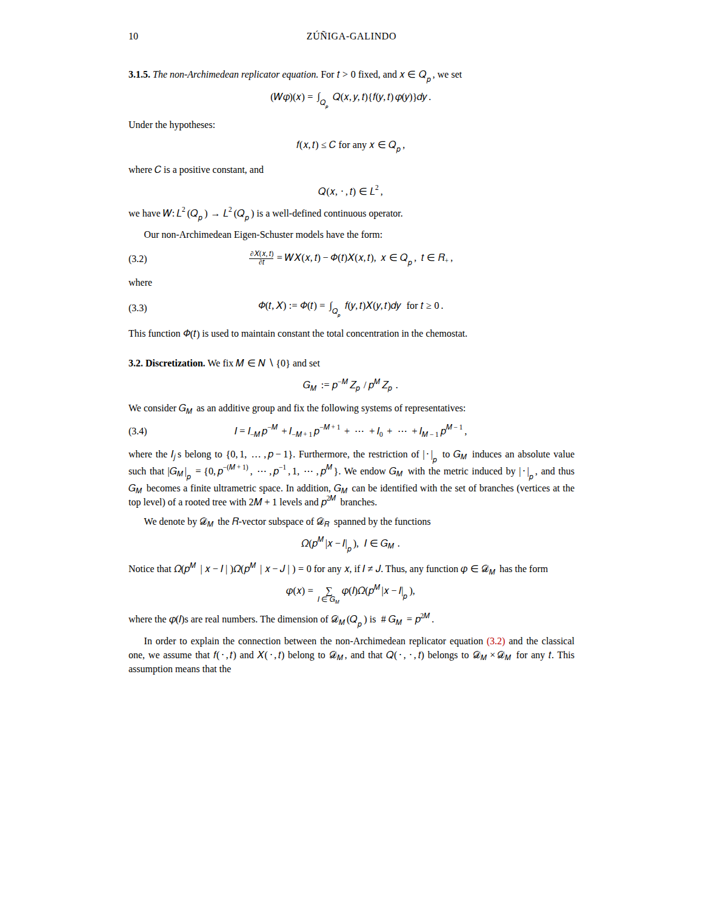10 ZÚÑIGA-GALINDO 10
3.1.5. The non-Archimedean replicator equation. For t>0 fixed, and x∈Qp, we set
(Wφ) (x) = ∫Qp Q(x,y,t) {f(y,t)φ(y)} dy.
Under the hypotheses:
f(x,t) ≤C for any x∈Qp,
where C is a positive constant, and
Q(x,⋅,t) ∈L2,
we have W:L2(Qp)→L2(Qp) is a well-defined continuous operator.
Our non-Archimedean Eigen-Schuster models have the form:
(3.2) ∂X(x,t) ∂t = WX(x,t) − Φ(t)X(x,t) , x∈Qp, t∈R+,
where
(3.3) Φ(t,X) := Φ(t) = ∫Qp f(y,t) X(y,t) dy for t≥0.
This function Φ(t) is used to maintain constant the total concentration in the chemostat.
3.2. Discretization. We fix M∈N∖{0} and set
GM := p−M Zp / pM Zp.
We consider GM as an additive group and fix the following systems of representatives:
(3.4) I= I−M p−M + I−M+1 p−M+1 +⋯+ I0 +⋯+ IM−1 pM−1,
where the Ijs belong to {0,1,…,p−1}. Furthermore, the restriction of |⋅|p to GM induces an absolute value such that |GM|p={0,p−(M+1),⋯,p−1,1,⋯,pM}. We endow GM with the metric induced by |⋅|p, and thus GM becomes a finite ultrametric space. In addition, GM can be identified with the set of branches (vertices at the top level) of a rooted tree with 2M+1 levels and p2M branches.
We denote by 𝒟M the R-vector subspace of 𝒟R spanned by the functions
Ω ( pM |x−I|p ) , I∈GM.
Notice that Ω(pM|x−I|)Ω(pM|x−J|)=0 for any x, if I≠J. Thus, any function φ∈𝒟M has the form
φ(x) = ∑ I∈GM φ(I) Ω ( pM |x−I|p ),
where the φ(I)s are real numbers. The dimension of 𝒟M(Qp) is #GM=p2M.
In order to explain the connection between the non-Archimedean replicator equation (3.2) and the classical one, we assume that f(⋅,t) and X(⋅,t) belong to 𝒟M, and that Q(⋅,⋅,t) belongs to 𝒟M×𝒟M for any t. This assumption means that the